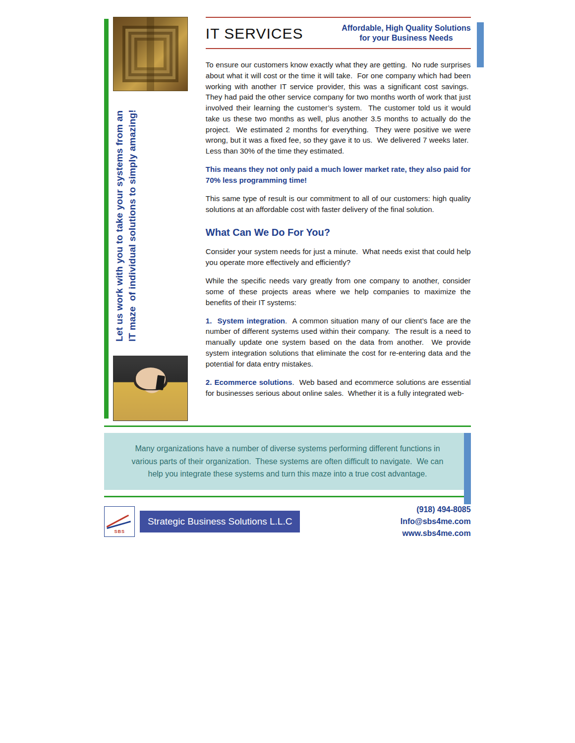Let us work with you to take your systems from an IT maze of individual solutions to simply amazing!
IT SERVICES
Affordable, High Quality Solutions
for your Business Needs
To ensure our customers know exactly what they are getting. No rude surprises about what it will cost or the time it will take. For one company which had been working with another IT service provider, this was a significant cost savings. They had paid the other service company for two months worth of work that just involved their learning the customer’s system. The customer told us it would take us these two months as well, plus another 3.5 months to actually do the project. We estimated 2 months for everything. They were positive we were wrong, but it was a fixed fee, so they gave it to us. We delivered 7 weeks later. Less than 30% of the time they estimated.
This means they not only paid a much lower market rate, they also paid for 70% less programming time!
This same type of result is our commitment to all of our customers: high quality solutions at an affordable cost with faster delivery of the final solution.
What Can We Do For You?
Consider your system needs for just a minute. What needs exist that could help you operate more effectively and efficiently?
While the specific needs vary greatly from one company to another, consider some of these projects areas where we help companies to maximize the benefits of their IT systems:
1. System integration. A common situation many of our client’s face are the number of different systems used within their company. The result is a need to manually update one system based on the data from another. We provide system integration solutions that eliminate the cost for re-entering data and the potential for data entry mistakes.
2. Ecommerce solutions. Web based and ecommerce solutions are essential for businesses serious about online sales. Whether it is a fully integrated web-
Many organizations have a number of diverse systems performing different functions in various parts of their organization. These systems are often difficult to navigate. We can help you integrate these systems and turn this maze into a true cost advantage.
SBS
Strategic Business Solutions L.L.C
(918) 494-8085
Info@sbs4me.com
www.sbs4me.com